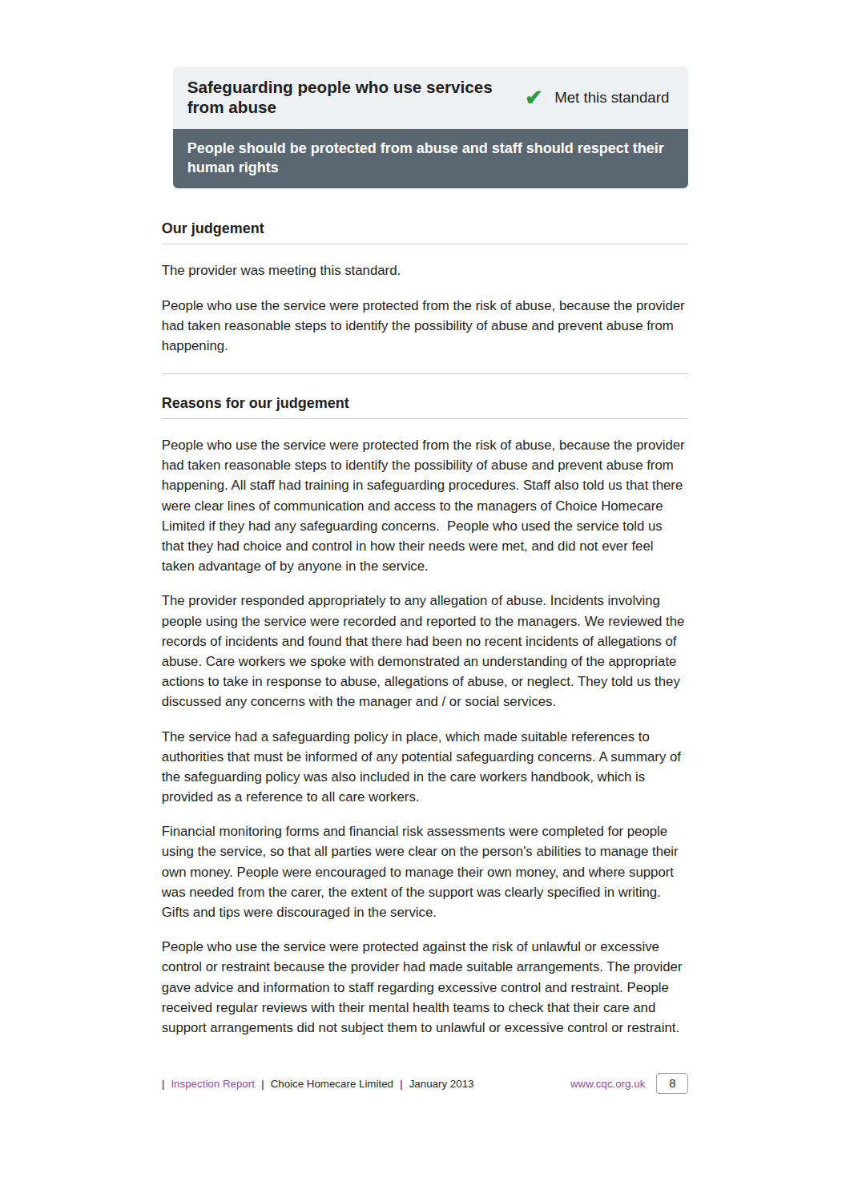Safeguarding people who use services from abuse
✔ Met this standard
People should be protected from abuse and staff should respect their human rights
Our judgement
The provider was meeting this standard.
People who use the service were protected from the risk of abuse, because the provider had taken reasonable steps to identify the possibility of abuse and prevent abuse from happening.
Reasons for our judgement
People who use the service were protected from the risk of abuse, because the provider had taken reasonable steps to identify the possibility of abuse and prevent abuse from happening. All staff had training in safeguarding procedures. Staff also told us that there were clear lines of communication and access to the managers of Choice Homecare Limited if they had any safeguarding concerns. People who used the service told us that they had choice and control in how their needs were met, and did not ever feel taken advantage of by anyone in the service.
The provider responded appropriately to any allegation of abuse. Incidents involving people using the service were recorded and reported to the managers. We reviewed the records of incidents and found that there had been no recent incidents of allegations of abuse. Care workers we spoke with demonstrated an understanding of the appropriate actions to take in response to abuse, allegations of abuse, or neglect. They told us they discussed any concerns with the manager and / or social services.
The service had a safeguarding policy in place, which made suitable references to authorities that must be informed of any potential safeguarding concerns. A summary of the safeguarding policy was also included in the care workers handbook, which is provided as a reference to all care workers.
Financial monitoring forms and financial risk assessments were completed for people using the service, so that all parties were clear on the person's abilities to manage their own money. People were encouraged to manage their own money, and where support was needed from the carer, the extent of the support was clearly specified in writing. Gifts and tips were discouraged in the service.
People who use the service were protected against the risk of unlawful or excessive control or restraint because the provider had made suitable arrangements. The provider gave advice and information to staff regarding excessive control and restraint. People received regular reviews with their mental health teams to check that their care and support arrangements did not subject them to unlawful or excessive control or restraint.
| Inspection Report | Choice Homecare Limited | January 2013
www.cqc.org.uk 8